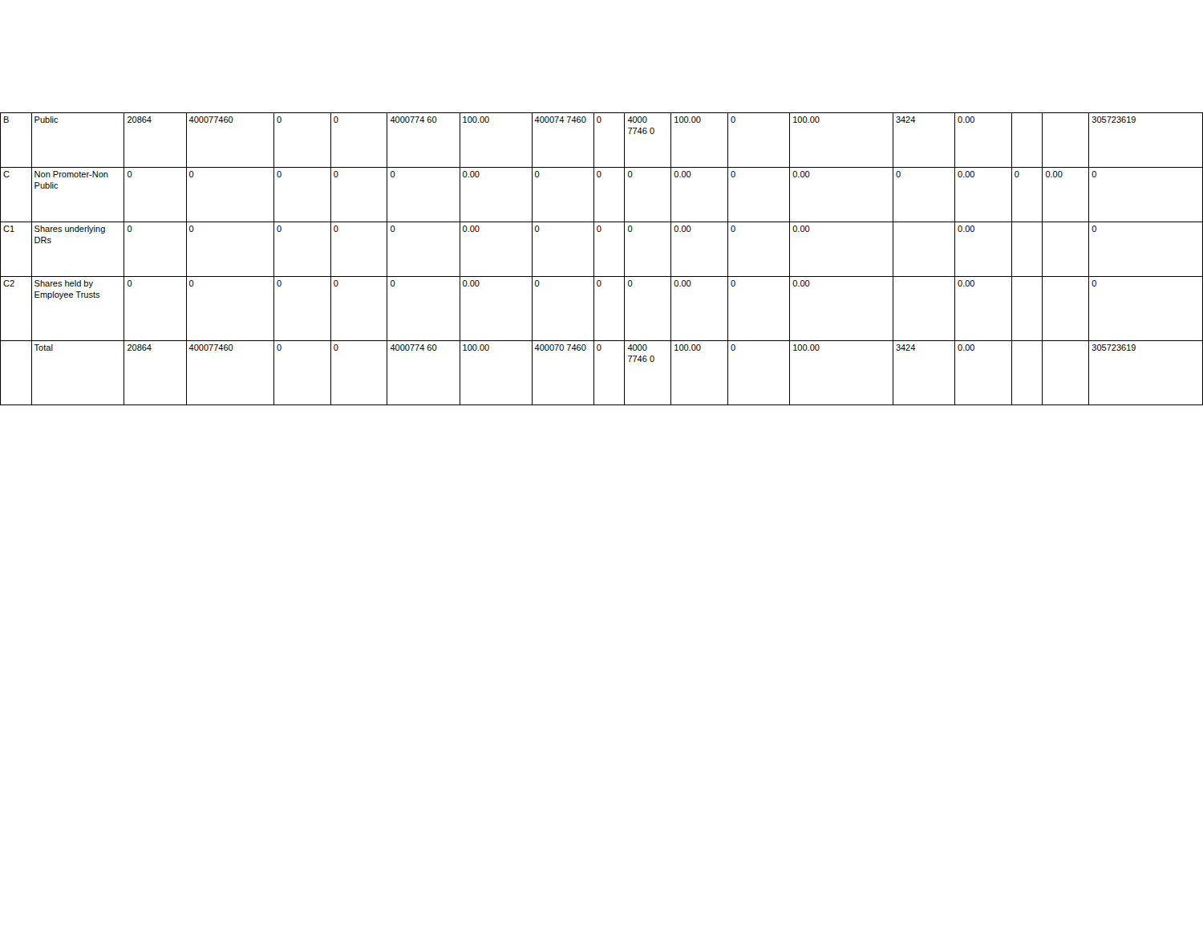| B | Public | 20864 | 400077460 | 0 | 0 | 4000774 60 | 100.00 | 400074 7460 | 0 | 4000 7746 0 | 100.00 | 0 | 100.00 | 3424 | 0.00 | | | 305723619 |
| C | Non Promoter-Non Public | 0 | 0 | 0 | 0 | 0 | 0.00 | 0 | 0 | 0 | 0.00 | 0 | 0.00 | 0 | 0.00 | 0 | 0.00 | 0 |
| C1 | Shares underlying DRs | 0 | 0 | 0 | 0 | 0 | 0.00 | 0 | 0 | 0 | 0.00 | 0 | 0.00 | | 0.00 | | | 0 |
| C2 | Shares held by Employee Trusts | 0 | 0 | 0 | 0 | 0 | 0.00 | 0 | 0 | 0 | 0.00 | 0 | 0.00 | | 0.00 | | | 0 |
| | Total | 20864 | 400077460 | 0 | 0 | 4000774 60 | 100.00 | 400070 7460 | 0 | 4000 7746 0 | 100.00 | 0 | 100.00 | 3424 | 0.00 | | | 305723619 |